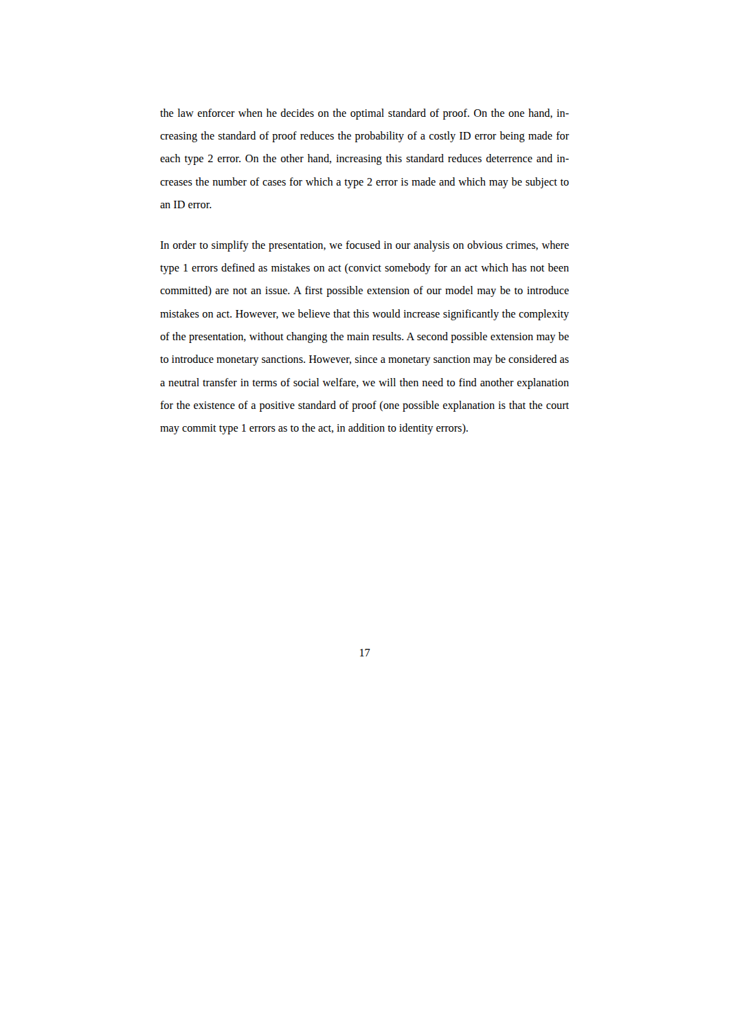the law enforcer when he decides on the optimal standard of proof. On the one hand, increasing the standard of proof reduces the probability of a costly ID error being made for each type 2 error. On the other hand, increasing this standard reduces deterrence and increases the number of cases for which a type 2 error is made and which may be subject to an ID error.
In order to simplify the presentation, we focused in our analysis on obvious crimes, where type 1 errors defined as mistakes on act (convict somebody for an act which has not been committed) are not an issue. A first possible extension of our model may be to introduce mistakes on act. However, we believe that this would increase significantly the complexity of the presentation, without changing the main results. A second possible extension may be to introduce monetary sanctions. However, since a monetary sanction may be considered as a neutral transfer in terms of social welfare, we will then need to find another explanation for the existence of a positive standard of proof (one possible explanation is that the court may commit type 1 errors as to the act, in addition to identity errors).
17